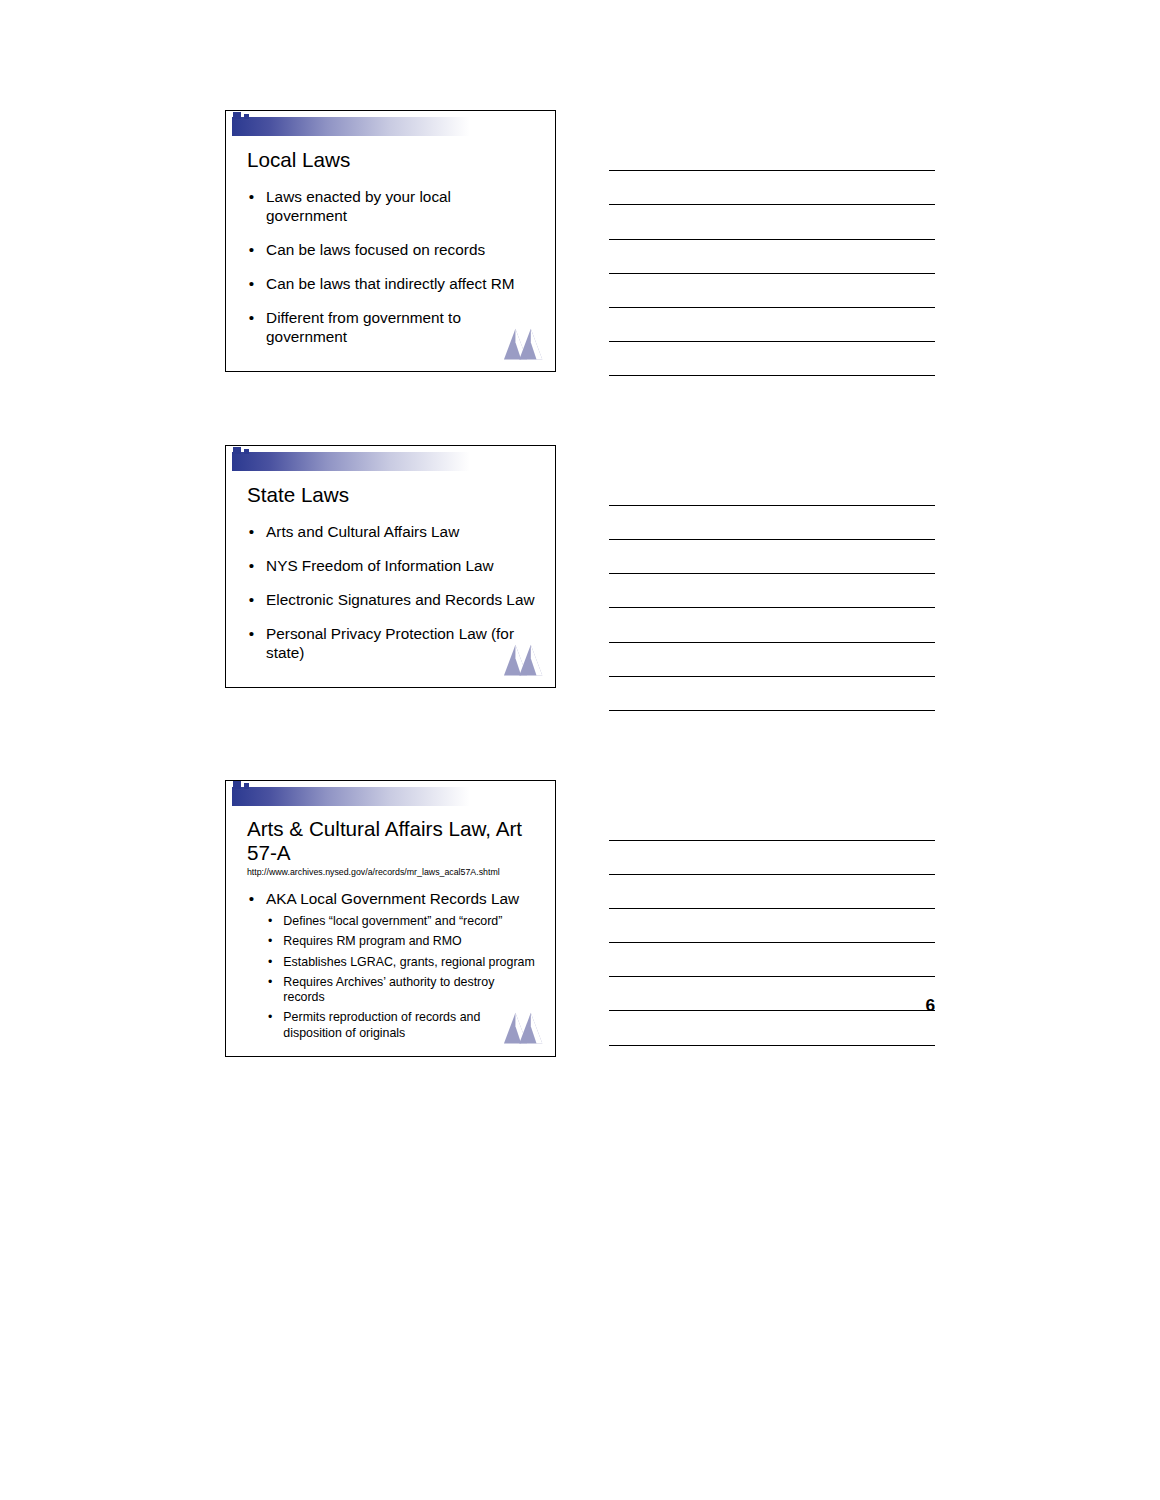Local Laws
Laws enacted by your local government
Can be laws focused on records
Can be laws that indirectly affect RM
Different from government to government
State Laws
Arts and Cultural Affairs Law
NYS Freedom of Information Law
Electronic Signatures and Records Law
Personal Privacy Protection Law (for state)
Arts & Cultural Affairs Law, Art 57-A
http://www.archives.nysed.gov/a/records/mr_laws_acal57A.shtml
AKA Local Government Records Law
Defines “local government” and “record”
Requires RM program and RMO
Establishes LGRAC, grants, regional program
Requires Archives’ authority to destroy records
Permits reproduction of records and disposition of originals
6